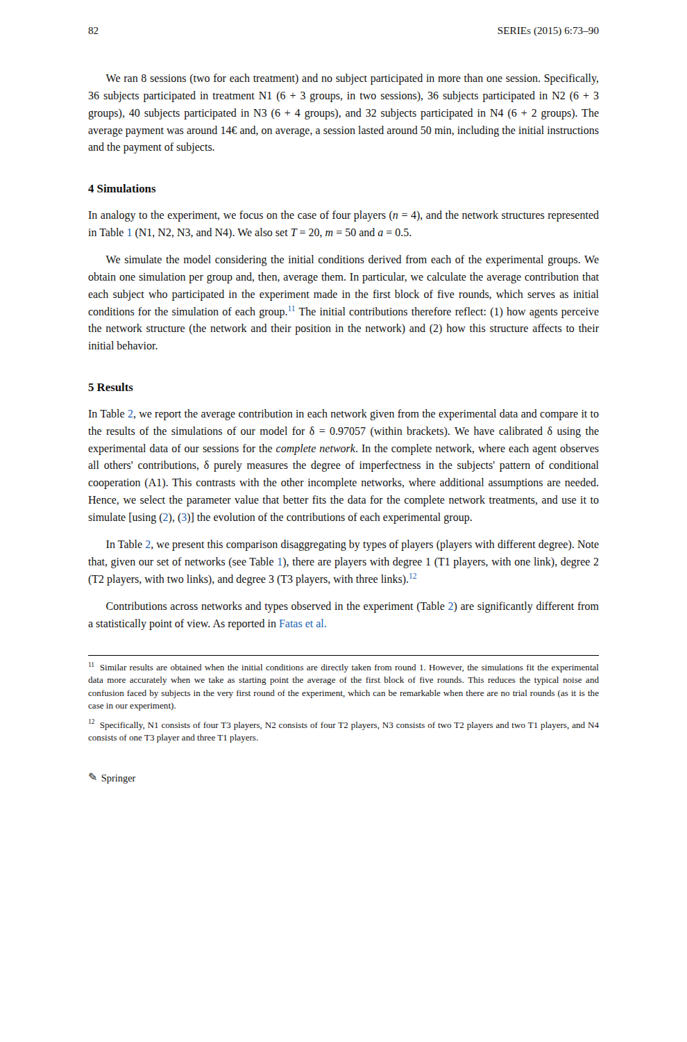82 SERIEs (2015) 6:73–90
We ran 8 sessions (two for each treatment) and no subject participated in more than one session. Specifically, 36 subjects participated in treatment N1 (6 + 3 groups, in two sessions), 36 subjects participated in N2 (6 + 3 groups), 40 subjects participated in N3 (6 + 4 groups), and 32 subjects participated in N4 (6 + 2 groups). The average payment was around 14€ and, on average, a session lasted around 50 min, including the initial instructions and the payment of subjects.
4 Simulations
In analogy to the experiment, we focus on the case of four players (n = 4), and the network structures represented in Table 1 (N1, N2, N3, and N4). We also set T = 20, m = 50 and a = 0.5.
We simulate the model considering the initial conditions derived from each of the experimental groups. We obtain one simulation per group and, then, average them. In particular, we calculate the average contribution that each subject who participated in the experiment made in the first block of five rounds, which serves as initial conditions for the simulation of each group.11 The initial contributions therefore reflect: (1) how agents perceive the network structure (the network and their position in the network) and (2) how this structure affects to their initial behavior.
5 Results
In Table 2, we report the average contribution in each network given from the experimental data and compare it to the results of the simulations of our model for δ = 0.97057 (within brackets). We have calibrated δ using the experimental data of our sessions for the complete network. In the complete network, where each agent observes all others' contributions, δ purely measures the degree of imperfectness in the subjects' pattern of conditional cooperation (A1). This contrasts with the other incomplete networks, where additional assumptions are needed. Hence, we select the parameter value that better fits the data for the complete network treatments, and use it to simulate [using (2), (3)] the evolution of the contributions of each experimental group.
In Table 2, we present this comparison disaggregating by types of players (players with different degree). Note that, given our set of networks (see Table 1), there are players with degree 1 (T1 players, with one link), degree 2 (T2 players, with two links), and degree 3 (T3 players, with three links).12
Contributions across networks and types observed in the experiment (Table 2) are significantly different from a statistically point of view. As reported in Fatas et al.
11 Similar results are obtained when the initial conditions are directly taken from round 1. However, the simulations fit the experimental data more accurately when we take as starting point the average of the first block of five rounds. This reduces the typical noise and confusion faced by subjects in the very first round of the experiment, which can be remarkable when there are no trial rounds (as it is the case in our experiment).
12 Specifically, N1 consists of four T3 players, N2 consists of four T2 players, N3 consists of two T2 players and two T1 players, and N4 consists of one T3 player and three T1 players.
✎ Springer